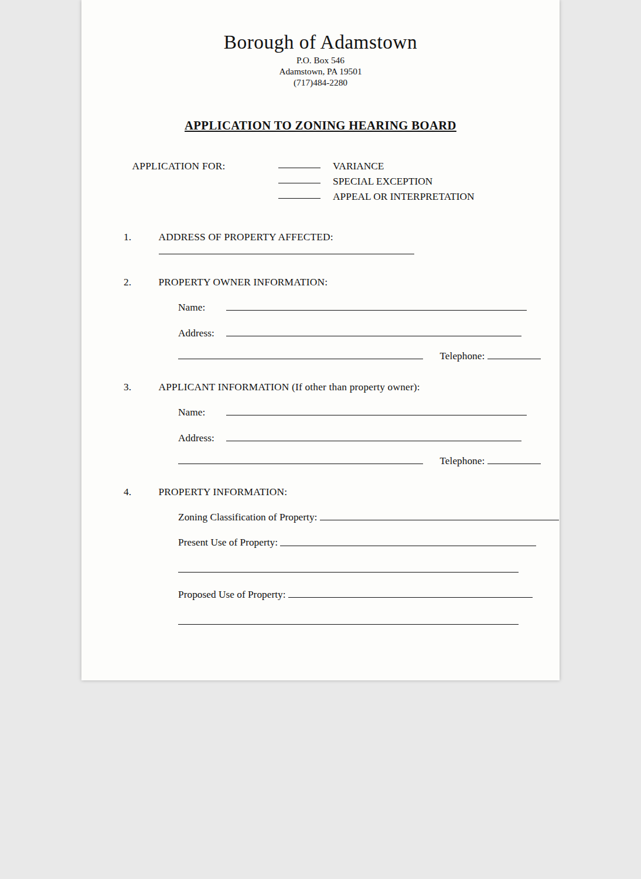Borough of Adamstown
P.O. Box 546
Adamstown, PA 19501
(717)484-2280
APPLICATION TO ZONING HEARING BOARD
APPLICATION FOR:
VARIANCE
SPECIAL EXCEPTION
APPEAL OR INTERPRETATION
ADDRESS OF PROPERTY AFFECTED:
PROPERTY OWNER INFORMATION:
Name:
Address:
Telephone:
APPLICANT INFORMATION (If other than property owner):
Name:
Address:
Telephone:
PROPERTY INFORMATION:
Zoning Classification of Property:
Present Use of Property:
Proposed Use of Property: